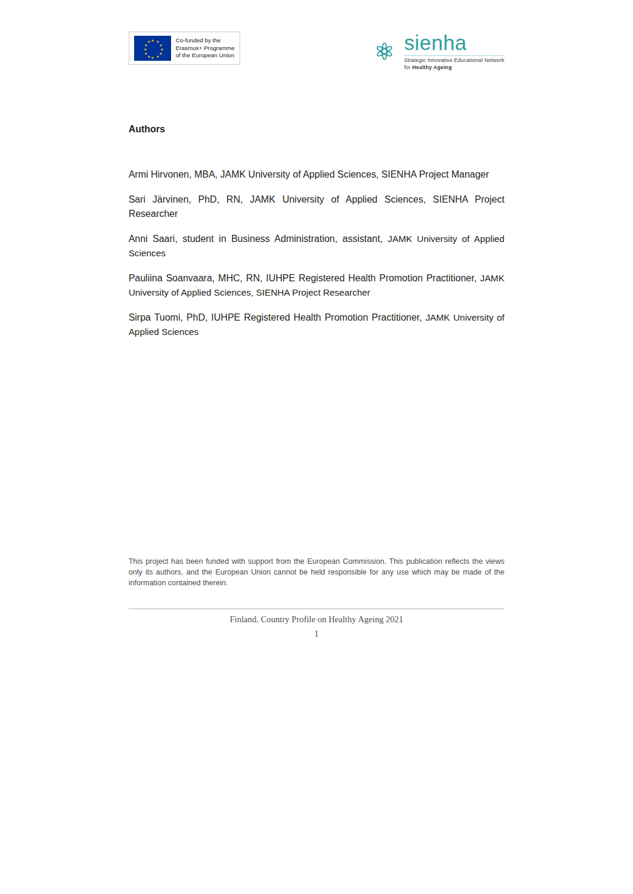★ ★ ★ ★ ★ ★ ★ ★ ★ ★ ★ ★
Co-funded by the
Erasmus+ Programme
of the European Union
sienha
Strategic Innovative Educational Network
for Healthy Ageing
Authors
Armi Hirvonen, MBA, JAMK University of Applied Sciences, SIENHA Project Manager
Sari Järvinen, PhD, RN, JAMK University of Applied Sciences, SIENHA Project Researcher
Anni Saari, student in Business Administration, assistant, JAMK University of Applied Sciences
Pauliina Soanvaara, MHC, RN, IUHPE Registered Health Promotion Practitioner, JAMK University of Applied Sciences, SIENHA Project Researcher
Sirpa Tuomi, PhD, IUHPE Registered Health Promotion Practitioner, JAMK University of Applied Sciences
This project has been funded with support from the European Commission. This publication reflects the views only its authors, and the European Union cannot be held responsible for any use which may be made of the information contained therein.
Finland. Country Profile on Healthy Ageing 2021
1